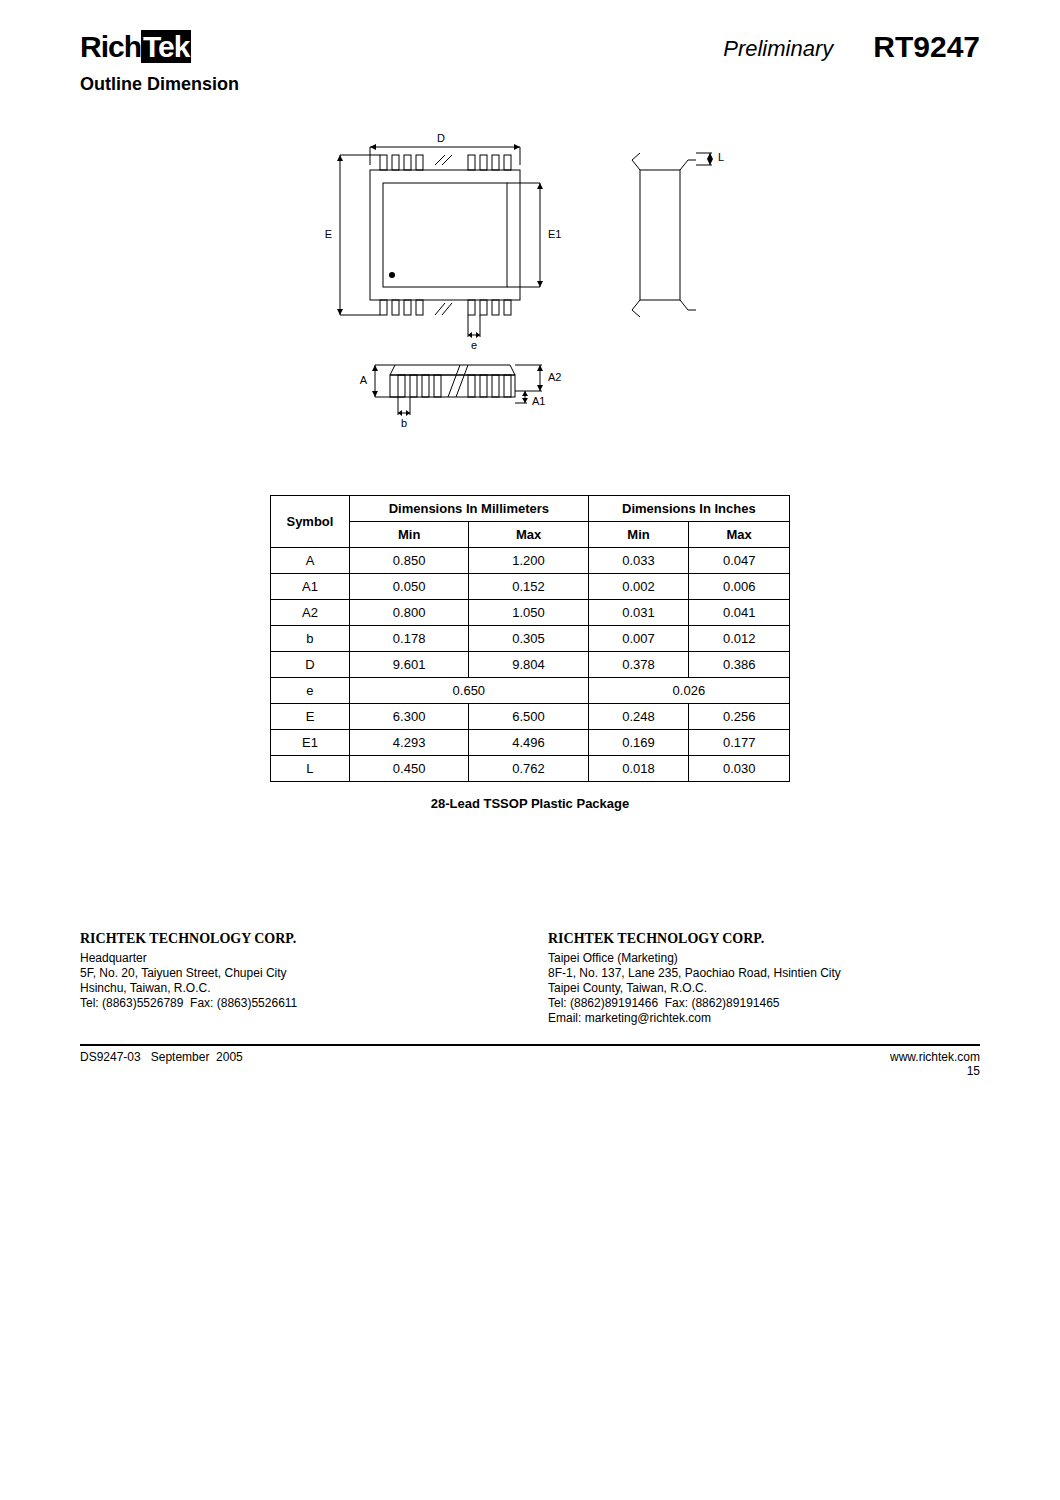RichTek
Preliminary
RT9247
Outline Dimension
D E E1 e L A A2 A1 b
| Symbol | Dimensions In Millimeters | Dimensions In Inches |
| --- | --- | --- |
| Min | Max | Min | Max |
| A | 0.850 | 1.200 | 0.033 | 0.047 |
| A1 | 0.050 | 0.152 | 0.002 | 0.006 |
| A2 | 0.800 | 1.050 | 0.031 | 0.041 |
| b | 0.178 | 0.305 | 0.007 | 0.012 |
| D | 9.601 | 9.804 | 0.378 | 0.386 |
| e | 0.650 | 0.026 |
| E | 6.300 | 6.500 | 0.248 | 0.256 |
| E1 | 4.293 | 4.496 | 0.169 | 0.177 |
| L | 0.450 | 0.762 | 0.018 | 0.030 |
28-Lead TSSOP Plastic Package
RICHTEK TECHNOLOGY CORP.
Headquarter
5F, No. 20, Taiyuen Street, Chupei City
Hsinchu, Taiwan, R.O.C.
Tel: (8863)5526789 Fax: (8863)5526611
RICHTEK TECHNOLOGY CORP.
Taipei Office (Marketing)
8F-1, No. 137, Lane 235, Paochiao Road, Hsintien City
Taipei County, Taiwan, R.O.C.
Tel: (8862)89191466 Fax: (8862)89191465
Email: marketing@richtek.com
DS9247-03 September 2005
www.richtek.com
15